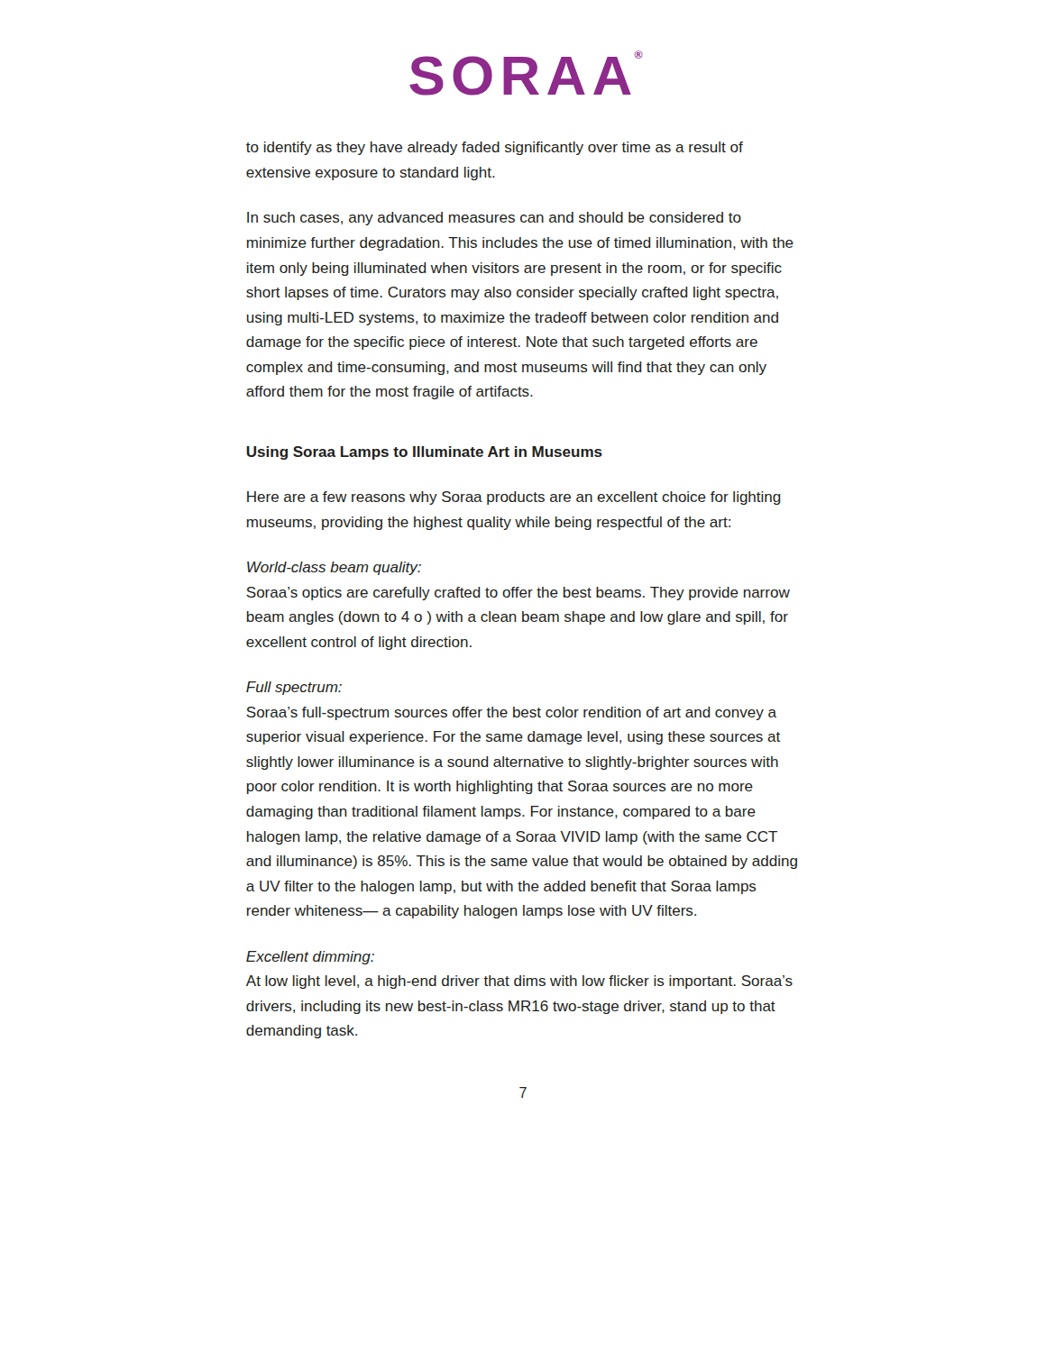SORAA®
to identify as they have already faded significantly over time as a result of extensive exposure to standard light.
In such cases, any advanced measures can and should be considered to minimize further degradation. This includes the use of timed illumination, with the item only being illuminated when visitors are present in the room, or for specific short lapses of time. Curators may also consider specially crafted light spectra, using multi-LED systems, to maximize the tradeoff between color rendition and damage for the specific piece of interest. Note that such targeted efforts are complex and time-consuming, and most museums will find that they can only afford them for the most fragile of artifacts.
Using Soraa Lamps to Illuminate Art in Museums
Here are a few reasons why Soraa products are an excellent choice for lighting museums, providing the highest quality while being respectful of the art:
World-class beam quality:
Soraa’s optics are carefully crafted to offer the best beams. They provide narrow beam angles (down to 4 o ) with a clean beam shape and low glare and spill, for excellent control of light direction.
Full spectrum:
Soraa’s full-spectrum sources offer the best color rendition of art and convey a superior visual experience. For the same damage level, using these sources at slightly lower illuminance is a sound alternative to slightly-brighter sources with poor color rendition. It is worth highlighting that Soraa sources are no more damaging than traditional filament lamps. For instance, compared to a bare halogen lamp, the relative damage of a Soraa VIVID lamp (with the same CCT and illuminance) is 85%. This is the same value that would be obtained by adding a UV filter to the halogen lamp, but with the added benefit that Soraa lamps render whiteness— a capability halogen lamps lose with UV filters.
Excellent dimming:
At low light level, a high-end driver that dims with low flicker is important. Soraa’s drivers, including its new best-in-class MR16 two-stage driver, stand up to that demanding task.
7